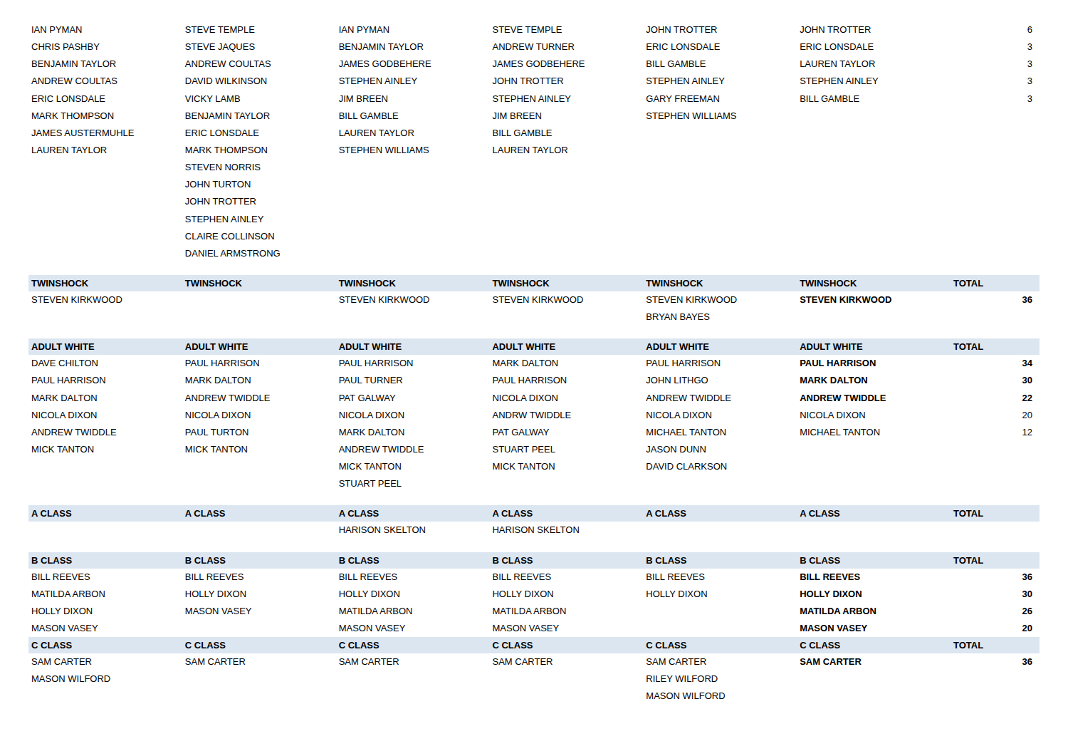| IAN PYMAN | STEVE TEMPLE | IAN PYMAN | STEVE TEMPLE | JOHN TROTTER | JOHN TROTTER | 6 |
| CHRIS PASHBY | STEVE JAQUES | BENJAMIN TAYLOR | ANDREW TURNER | ERIC LONSDALE | ERIC LONSDALE | 3 |
| BENJAMIN TAYLOR | ANDREW COULTAS | JAMES GODBEHERE | JAMES GODBEHERE | BILL GAMBLE | LAUREN TAYLOR | 3 |
| ANDREW COULTAS | DAVID WILKINSON | STEPHEN AINLEY | JOHN TROTTER | STEPHEN AINLEY | STEPHEN AINLEY | 3 |
| ERIC LONSDALE | VICKY LAMB | JIM BREEN | STEPHEN AINLEY | GARY FREEMAN | BILL GAMBLE | 3 |
| MARK THOMPSON | BENJAMIN TAYLOR | BILL GAMBLE | JIM BREEN | STEPHEN WILLIAMS | | |
| JAMES AUSTERMUHLE | ERIC LONSDALE | LAUREN TAYLOR | BILL GAMBLE | | | |
| LAUREN TAYLOR | MARK THOMPSON | STEPHEN WILLIAMS | LAUREN TAYLOR | | | |
| | STEVEN NORRIS | | | | | |
| | JOHN TURTON | | | | | |
| | JOHN TROTTER | | | | | |
| | STEPHEN AINLEY | | | | | |
| | CLAIRE COLLINSON | | | | | |
| | DANIEL ARMSTRONG | | | | | |
| TWINSHOCK | TWINSHOCK | TWINSHOCK | TWINSHOCK | TWINSHOCK | TWINSHOCK | TOTAL |
| STEVEN KIRKWOOD | | STEVEN KIRKWOOD | STEVEN KIRKWOOD | STEVEN KIRKWOOD | STEVEN KIRKWOOD | 36 |
| | | | | BRYAN BAYES | | |
| ADULT WHITE | ADULT WHITE | ADULT WHITE | ADULT WHITE | ADULT WHITE | ADULT WHITE | TOTAL |
| DAVE CHILTON | PAUL HARRISON | PAUL HARRISON | MARK DALTON | PAUL HARRISON | PAUL HARRISON | 34 |
| PAUL HARRISON | MARK DALTON | PAUL TURNER | PAUL HARRISON | JOHN LITHGO | MARK DALTON | 30 |
| MARK DALTON | ANDREW TWIDDLE | PAT GALWAY | NICOLA DIXON | ANDREW TWIDDLE | ANDREW TWIDDLE | 22 |
| NICOLA DIXON | NICOLA DIXON | NICOLA DIXON | ANDRW TWIDDLE | NICOLA DIXON | NICOLA DIXON | 20 |
| ANDREW TWIDDLE | PAUL TURTON | MARK DALTON | PAT GALWAY | MICHAEL TANTON | MICHAEL TANTON | 12 |
| MICK TANTON | MICK TANTON | ANDREW TWIDDLE | STUART PEEL | JASON DUNN | | |
| | | MICK TANTON | MICK TANTON | DAVID CLARKSON | | |
| | | STUART PEEL | | | | |
| A CLASS | A CLASS | A CLASS | A CLASS | A CLASS | A CLASS | TOTAL |
| | | HARISON SKELTON | HARISON SKELTON | | | |
| B CLASS | B CLASS | B CLASS | B CLASS | B CLASS | B CLASS | TOTAL |
| BILL REEVES | BILL REEVES | BILL REEVES | BILL REEVES | BILL REEVES | BILL REEVES | 36 |
| MATILDA ARBON | HOLLY DIXON | HOLLY DIXON | HOLLY DIXON | HOLLY DIXON | HOLLY DIXON | 30 |
| HOLLY DIXON | MASON VASEY | MATILDA ARBON | MATILDA ARBON | | MATILDA ARBON | 26 |
| MASON VASEY | | MASON VASEY | MASON VASEY | | MASON VASEY | 20 |
| C CLASS | C CLASS | C CLASS | C CLASS | C CLASS | C CLASS | TOTAL |
| SAM CARTER | SAM CARTER | SAM CARTER | SAM CARTER | SAM CARTER | SAM CARTER | 36 |
| MASON WILFORD | | | | RILEY WILFORD | | |
| | | | | MASON WILFORD | | |